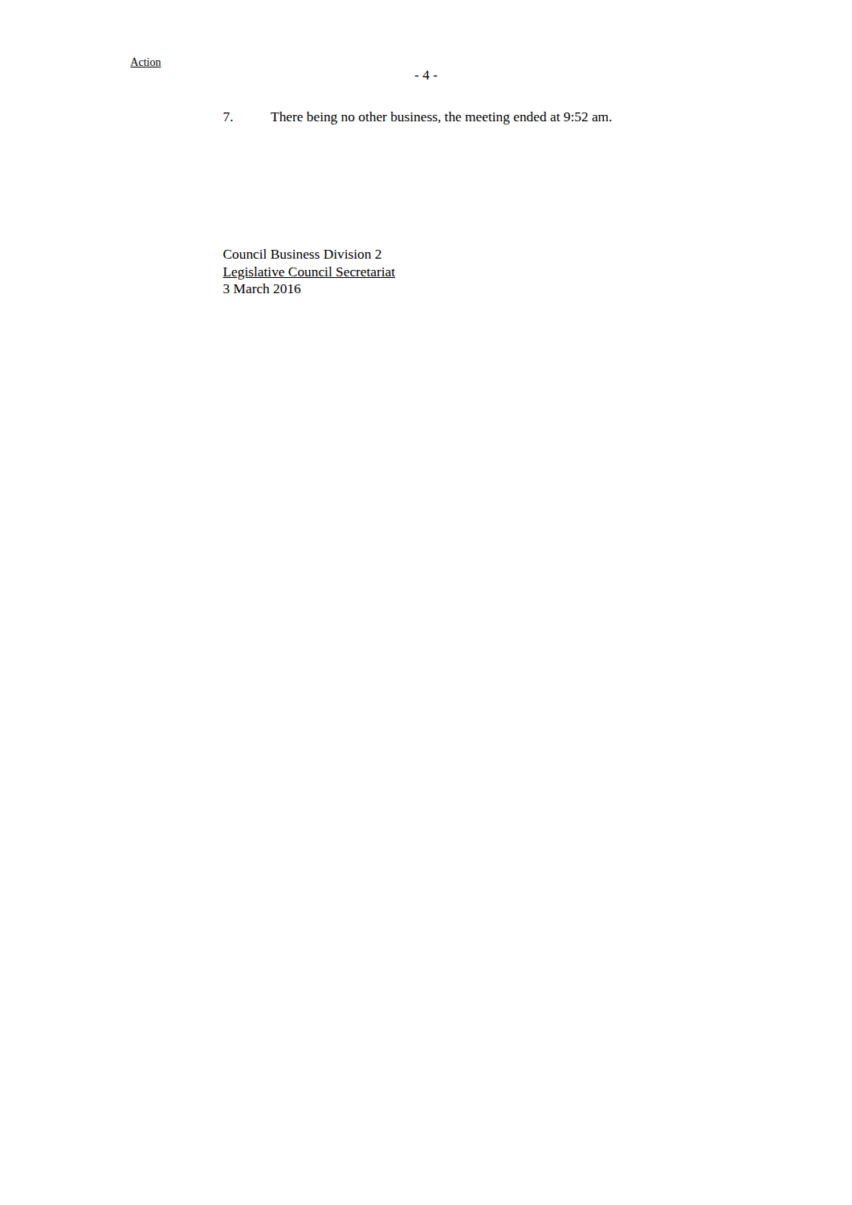Action
- 4 -
7.
There being no other business, the meeting ended at 9:52 am.
Council Business Division 2
Legislative Council Secretariat
3 March 2016